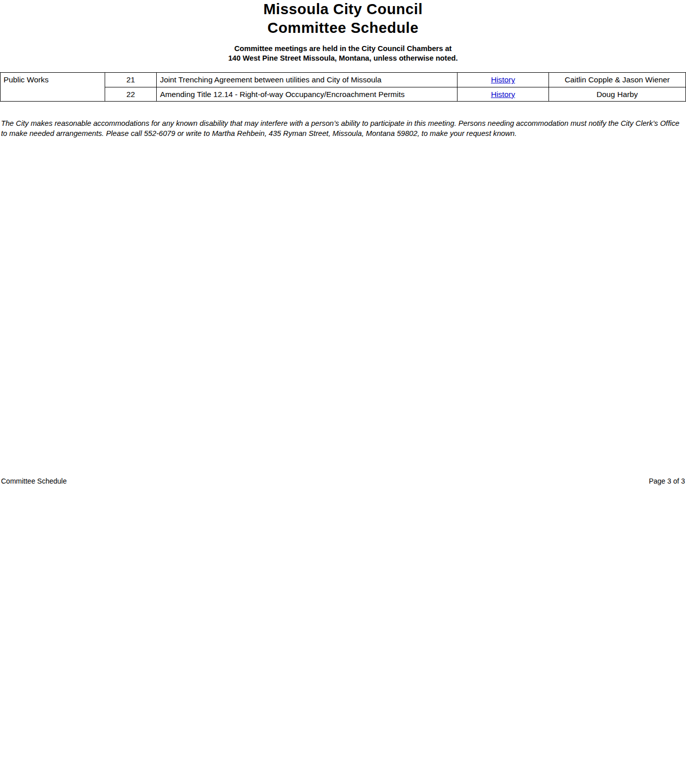Missoula City Council
Committee Schedule
Committee meetings are held in the City Council Chambers at
140 West Pine Street Missoula, Montana, unless otherwise noted.
| Public Works | 21 | Joint Trenching Agreement between utilities and City of Missoula | History | Caitlin Copple & Jason Wiener |
| 22 | Amending Title 12.14 - Right-of-way Occupancy/Encroachment Permits | History | Doug Harby |
The City makes reasonable accommodations for any known disability that may interfere with a person’s ability to participate in this meeting. Persons needing accommodation must notify the City Clerk’s Office to make needed arrangements. Please call 552-6079 or write to Martha Rehbein, 435 Ryman Street, Missoula, Montana 59802, to make your request known.
Committee Schedule Page 3 of 3